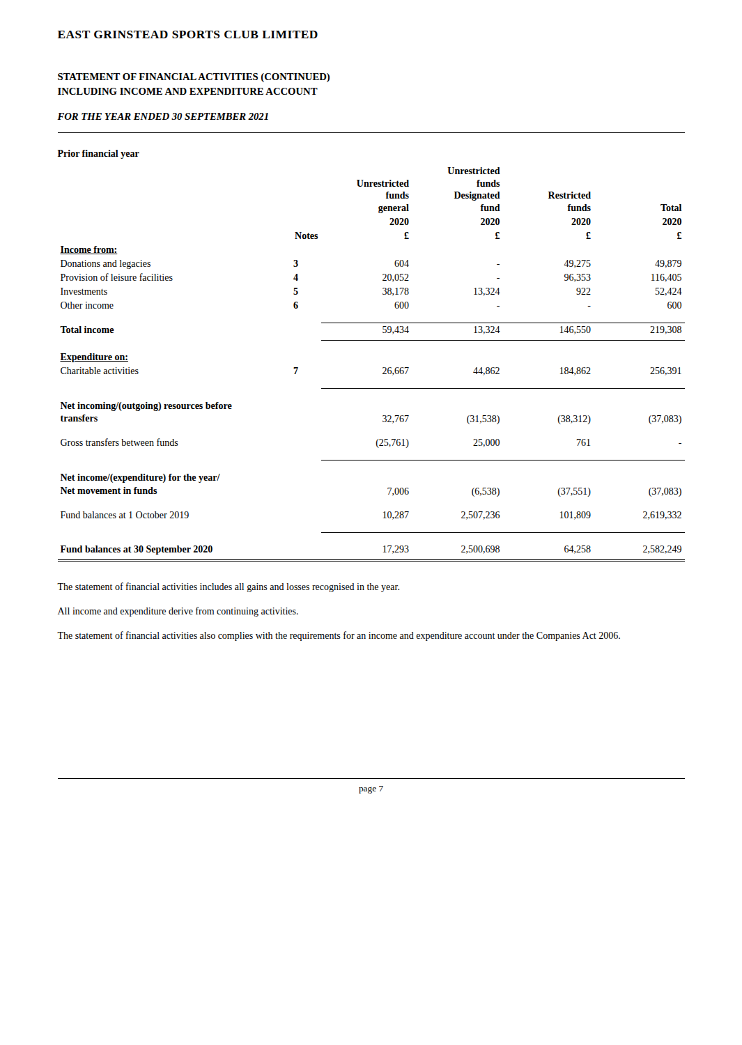EAST GRINSTEAD SPORTS CLUB LIMITED
STATEMENT OF FINANCIAL ACTIVITIES (CONTINUED)
INCLUDING INCOME AND EXPENDITURE ACCOUNT
FOR THE YEAR ENDED 30 SEPTEMBER 2021
Prior financial year
| | | Unrestricted funds general | Unrestricted funds Designated fund | Restricted funds | Total |
| | | 2020 | 2020 | 2020 | 2020 |
| | Notes | £ | £ | £ | £ |
| Income from: | | | | | |
| Donations and legacies | 3 | 604 | - | 49,275 | 49,879 |
| Provision of leisure facilities | 4 | 20,052 | - | 96,353 | 116,405 |
| Investments | 5 | 38,178 | 13,324 | 922 | 52,424 |
| Other income | 6 | 600 | - | - | 600 |
| Total income | | 59,434 | 13,324 | 146,550 | 219,308 |
| Expenditure on: | | | | | |
| Charitable activities | 7 | 26,667 | 44,862 | 184,862 | 256,391 |
| Net incoming/(outgoing) resources before transfers | | 32,767 | (31,538) | (38,312) | (37,083) |
| Gross transfers between funds | | (25,761) | 25,000 | 761 | - |
| Net income/(expenditure) for the year/ Net movement in funds | | 7,006 | (6,538) | (37,551) | (37,083) |
| Fund balances at 1 October 2019 | | 10,287 | 2,507,236 | 101,809 | 2,619,332 |
| Fund balances at 30 September 2020 | | 17,293 | 2,500,698 | 64,258 | 2,582,249 |
The statement of financial activities includes all gains and losses recognised in the year.
All income and expenditure derive from continuing activities.
The statement of financial activities also complies with the requirements for an income and expenditure account under the Companies Act 2006.
page 7